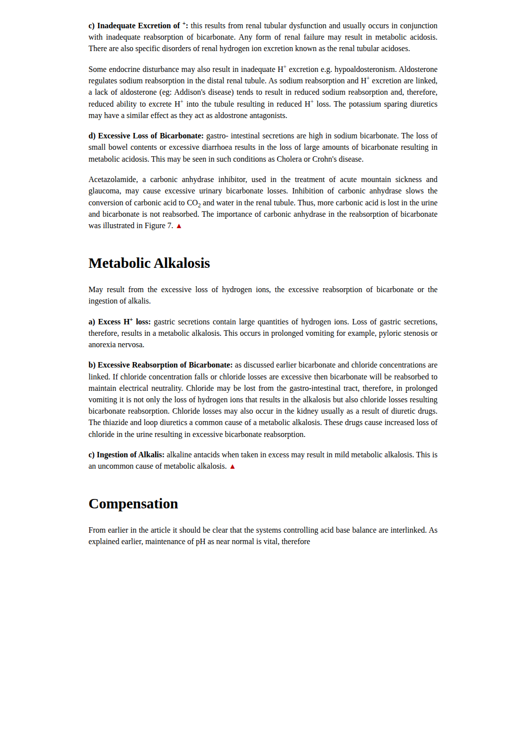c) Inadequate Excretion of +: this results from renal tubular dysfunction and usually occurs in conjunction with inadequate reabsorption of bicarbonate. Any form of renal failure may result in metabolic acidosis. There are also specific disorders of renal hydrogen ion excretion known as the renal tubular acidoses.
Some endocrine disturbance may also result in inadequate H+ excretion e.g. hypoaldosteronism. Aldosterone regulates sodium reabsorption in the distal renal tubule. As sodium reabsorption and H+ excretion are linked, a lack of aldosterone (eg: Addison's disease) tends to result in reduced sodium reabsorption and, therefore, reduced ability to excrete H+ into the tubule resulting in reduced H+ loss. The potassium sparing diuretics may have a similar effect as they act as aldostrone antagonists.
d) Excessive Loss of Bicarbonate: gastro- intestinal secretions are high in sodium bicarbonate. The loss of small bowel contents or excessive diarrhoea results in the loss of large amounts of bicarbonate resulting in metabolic acidosis. This may be seen in such conditions as Cholera or Crohn's disease.
Acetazolamide, a carbonic anhydrase inhibitor, used in the treatment of acute mountain sickness and glaucoma, may cause excessive urinary bicarbonate losses. Inhibition of carbonic anhydrase slows the conversion of carbonic acid to CO2 and water in the renal tubule. Thus, more carbonic acid is lost in the urine and bicarbonate is not reabsorbed. The importance of carbonic anhydrase in the reabsorption of bicarbonate was illustrated in Figure 7. ▲
Metabolic Alkalosis
May result from the excessive loss of hydrogen ions, the excessive reabsorption of bicarbonate or the ingestion of alkalis.
a) Excess H+ loss: gastric secretions contain large quantities of hydrogen ions. Loss of gastric secretions, therefore, results in a metabolic alkalosis. This occurs in prolonged vomiting for example, pyloric stenosis or anorexia nervosa.
b) Excessive Reabsorption of Bicarbonate: as discussed earlier bicarbonate and chloride concentrations are linked. If chloride concentration falls or chloride losses are excessive then bicarbonate will be reabsorbed to maintain electrical neutrality. Chloride may be lost from the gastro-intestinal tract, therefore, in prolonged vomiting it is not only the loss of hydrogen ions that results in the alkalosis but also chloride losses resulting bicarbonate reabsorption. Chloride losses may also occur in the kidney usually as a result of diuretic drugs. The thiazide and loop diuretics a common cause of a metabolic alkalosis. These drugs cause increased loss of chloride in the urine resulting in excessive bicarbonate reabsorption.
c) Ingestion of Alkalis: alkaline antacids when taken in excess may result in mild metabolic alkalosis. This is an uncommon cause of metabolic alkalosis. ▲
Compensation
From earlier in the article it should be clear that the systems controlling acid base balance are interlinked. As explained earlier, maintenance of pH as near normal is vital, therefore